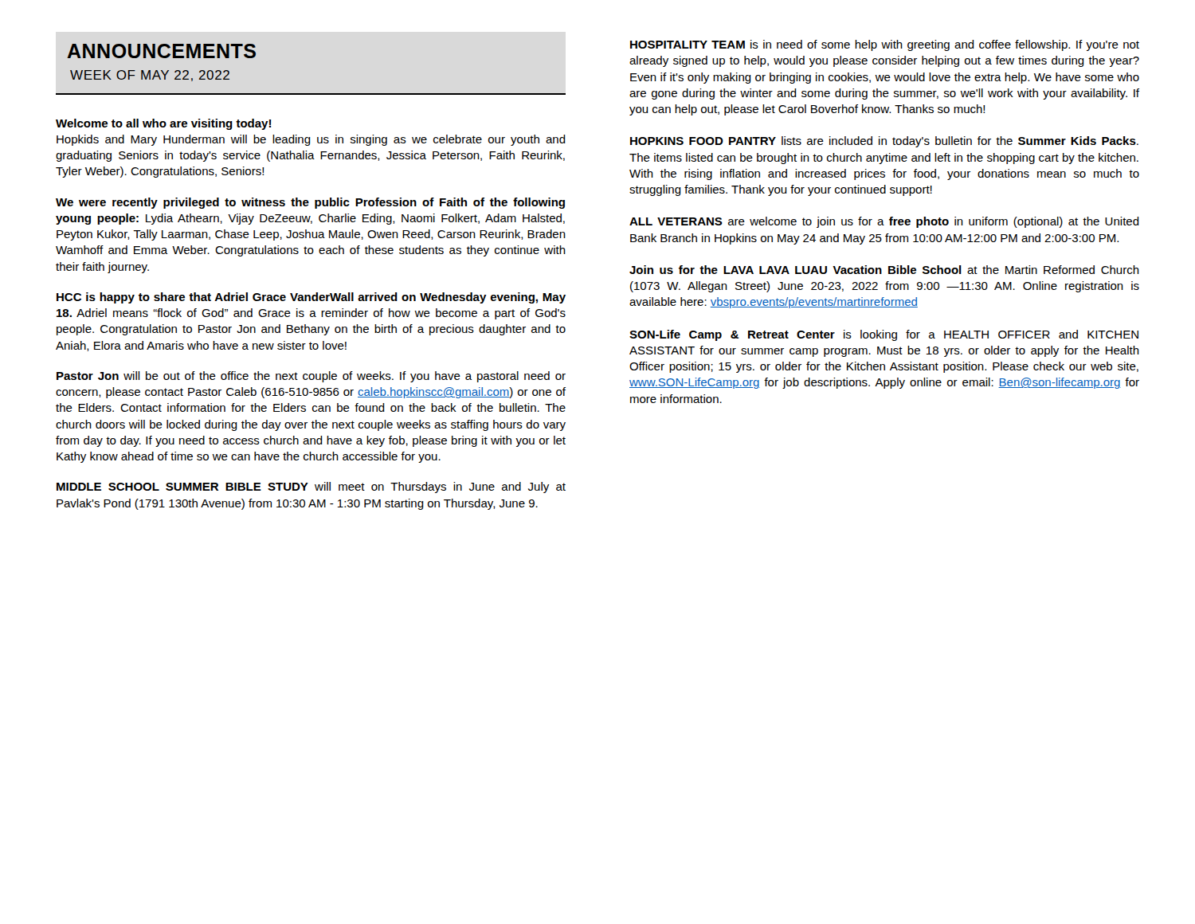ANNOUNCEMENTS
WEEK OF MAY 22, 2022
Welcome to all who are visiting today!
Hopkids and Mary Hunderman will be leading us in singing as we celebrate our youth and graduating Seniors in today's service (Nathalia Fernandes, Jessica Peterson, Faith Reurink, Tyler Weber). Congratulations, Seniors!
We were recently privileged to witness the public Profession of Faith of the following young people: Lydia Athearn, Vijay DeZeeuw, Charlie Eding, Naomi Folkert, Adam Halsted, Peyton Kukor, Tally Laarman, Chase Leep, Joshua Maule, Owen Reed, Carson Reurink, Braden Wamhoff and Emma Weber. Congratulations to each of these students as they continue with their faith journey.
HCC is happy to share that Adriel Grace VanderWall arrived on Wednesday evening, May 18. Adriel means “flock of God” and Grace is a reminder of how we become a part of God's people. Congratulation to Pastor Jon and Bethany on the birth of a precious daughter and to Aniah, Elora and Amaris who have a new sister to love!
Pastor Jon will be out of the office the next couple of weeks. If you have a pastoral need or concern, please contact Pastor Caleb (616-510-9856 or caleb.hopkinscc@gmail.com) or one of the Elders. Contact information for the Elders can be found on the back of the bulletin. The church doors will be locked during the day over the next couple weeks as staffing hours do vary from day to day. If you need to access church and have a key fob, please bring it with you or let Kathy know ahead of time so we can have the church accessible for you.
MIDDLE SCHOOL SUMMER BIBLE STUDY will meet on Thursdays in June and July at Pavlak's Pond (1791 130th Avenue) from 10:30 AM - 1:30 PM starting on Thursday, June 9.
HOSPITALITY TEAM is in need of some help with greeting and coffee fellowship. If you're not already signed up to help, would you please consider helping out a few times during the year? Even if it's only making or bringing in cookies, we would love the extra help. We have some who are gone during the winter and some during the summer, so we'll work with your availability. If you can help out, please let Carol Boverhof know. Thanks so much!
HOPKINS FOOD PANTRY lists are included in today's bulletin for the Summer Kids Packs. The items listed can be brought in to church anytime and left in the shopping cart by the kitchen. With the rising inflation and increased prices for food, your donations mean so much to struggling families. Thank you for your continued support!
ALL VETERANS are welcome to join us for a free photo in uniform (optional) at the United Bank Branch in Hopkins on May 24 and May 25 from 10:00 AM-12:00 PM and 2:00-3:00 PM.
Join us for the LAVA LAVA LUAU Vacation Bible School at the Martin Reformed Church (1073 W. Allegan Street) June 20-23, 2022 from 9:00 —11:30 AM. Online registration is available here: vbspro.events/p/events/martinreformed
SON-Life Camp & Retreat Center is looking for a HEALTH OFFICER and KITCHEN ASSISTANT for our summer camp program. Must be 18 yrs. or older to apply for the Health Officer position; 15 yrs. or older for the Kitchen Assistant position. Please check our web site, www.SON-LifeCamp.org for job descriptions. Apply online or email: Ben@son-lifecamp.org for more information.